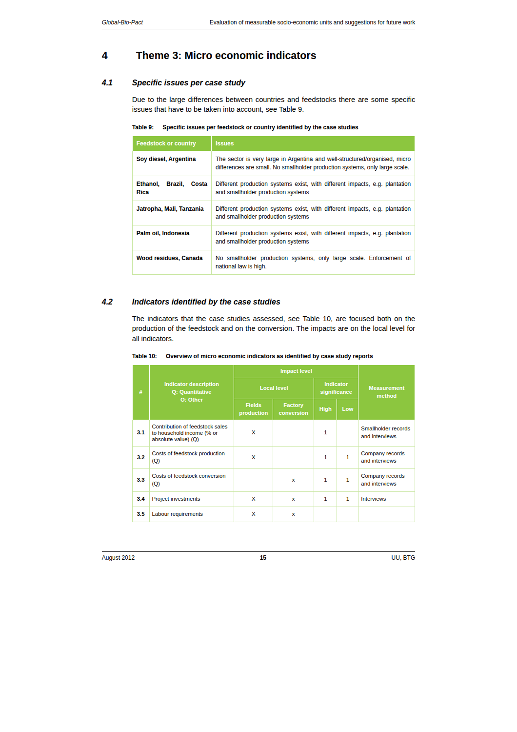Global-Bio-Pact Evaluation of measurable socio-economic units and suggestions for future work
4 Theme 3: Micro economic indicators
4.1 Specific issues per case study
Due to the large differences between countries and feedstocks there are some specific issues that have to be taken into account, see Table 9.
Table 9: Specific issues per feedstock or country identified by the case studies
| Feedstock or country | Issues |
| --- | --- |
| Soy diesel, Argentina | The sector is very large in Argentina and well-structured/organised, micro differences are small. No smallholder production systems, only large scale. |
| Ethanol, Brazil, Costa Rica | Different production systems exist, with different impacts, e.g. plantation and smallholder production systems |
| Jatropha, Mali, Tanzania | Different production systems exist, with different impacts, e.g. plantation and smallholder production systems |
| Palm oil, Indonesia | Different production systems exist, with different impacts, e.g. plantation and smallholder production systems |
| Wood residues, Canada | No smallholder production systems, only large scale. Enforcement of national law is high. |
4.2 Indicators identified by the case studies
The indicators that the case studies assessed, see Table 10, are focused both on the production of the feedstock and on the conversion. The impacts are on the local level for all indicators.
Table 10: Overview of micro economic indicators as identified by case study reports
| # | Indicator description Q: Quantitative O: Other | Impact level | Measurement method |
| --- | --- | --- | --- |
| Local level | Indicator significance |
| Fields production | Factory conversion | High | Low |
| 3.1 | Contribution of feedstock sales to household income (% or absolute value) (Q) | X | | 1 | | Smallholder records and interviews |
| 3.2 | Costs of feedstock production (Q) | X | | 1 | 1 | Company records and interviews |
| 3.3 | Costs of feedstock conversion (Q) | | x | 1 | 1 | Company records and interviews |
| 3.4 | Project investments | X | x | 1 | 1 | Interviews |
| 3.5 | Labour requirements | X | x | | | |
August 2012 15 UU, BTG